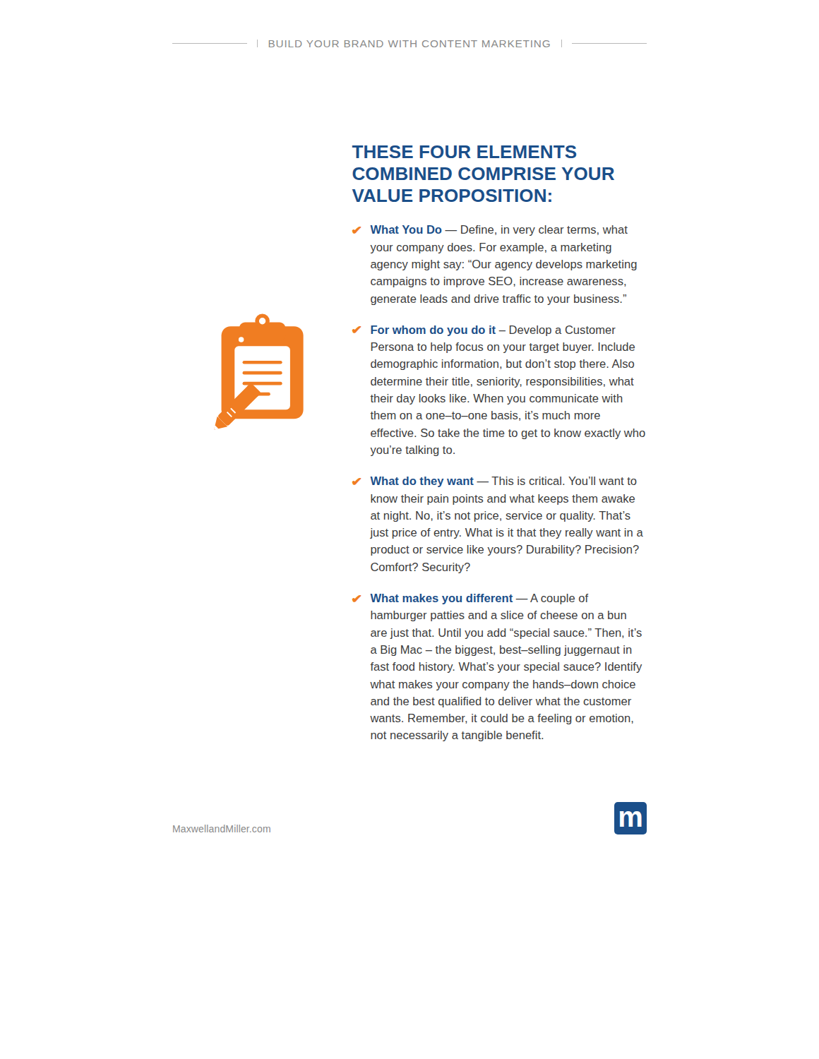Build Your Brand With Content Marketing
These Four Elements Combined Comprise Your Value Proposition:
What You Do — Define, in very clear terms, what your company does. For example, a marketing agency might say: “Our agency develops marketing campaigns to improve SEO, increase awareness, generate leads and drive traffic to your business.”
For whom do you do it – Develop a Customer Persona to help focus on your target buyer. Include demographic information, but don’t stop there. Also determine their title, seniority, responsibilities, what their day looks like. When you communicate with them on a one–to–one basis, it’s much more effective. So take the time to get to know exactly who you’re talking to.
What do they want — This is critical. You’ll want to know their pain points and what keeps them awake at night. No, it’s not price, service or quality. That’s just price of entry. What is it that they really want in a product or service like yours? Durability? Precision? Comfort? Security?
What makes you different — A couple of hamburger patties and a slice of cheese on a bun are just that. Until you add “special sauce.” Then, it’s a Big Mac – the biggest, best–selling juggernaut in fast food history. What’s your special sauce? Identify what makes your company the hands–down choice and the best qualified to deliver what the customer wants. Remember, it could be a feeling or emotion, not necessarily a tangible benefit.
MaxwellandMiller.com